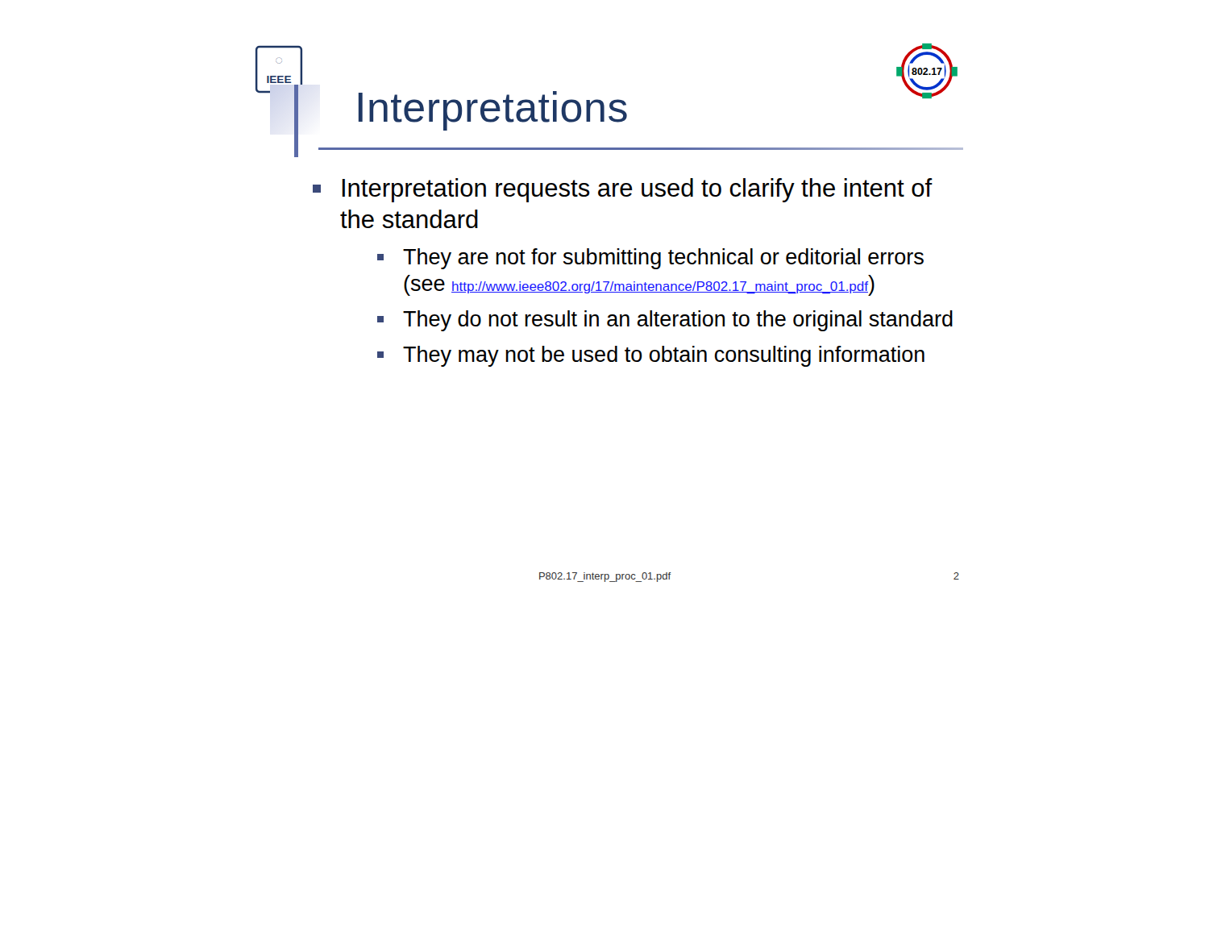Interpretations
Interpretation requests are used to clarify the intent of the standard
They are not for submitting technical or editorial errors (see http://www.ieee802.org/17/maintenance/P802.17_maint_proc_01.pdf)
They do not result in an alteration to the original standard
They may not be used to obtain consulting information
P802.17_interp_proc_01.pdf
2